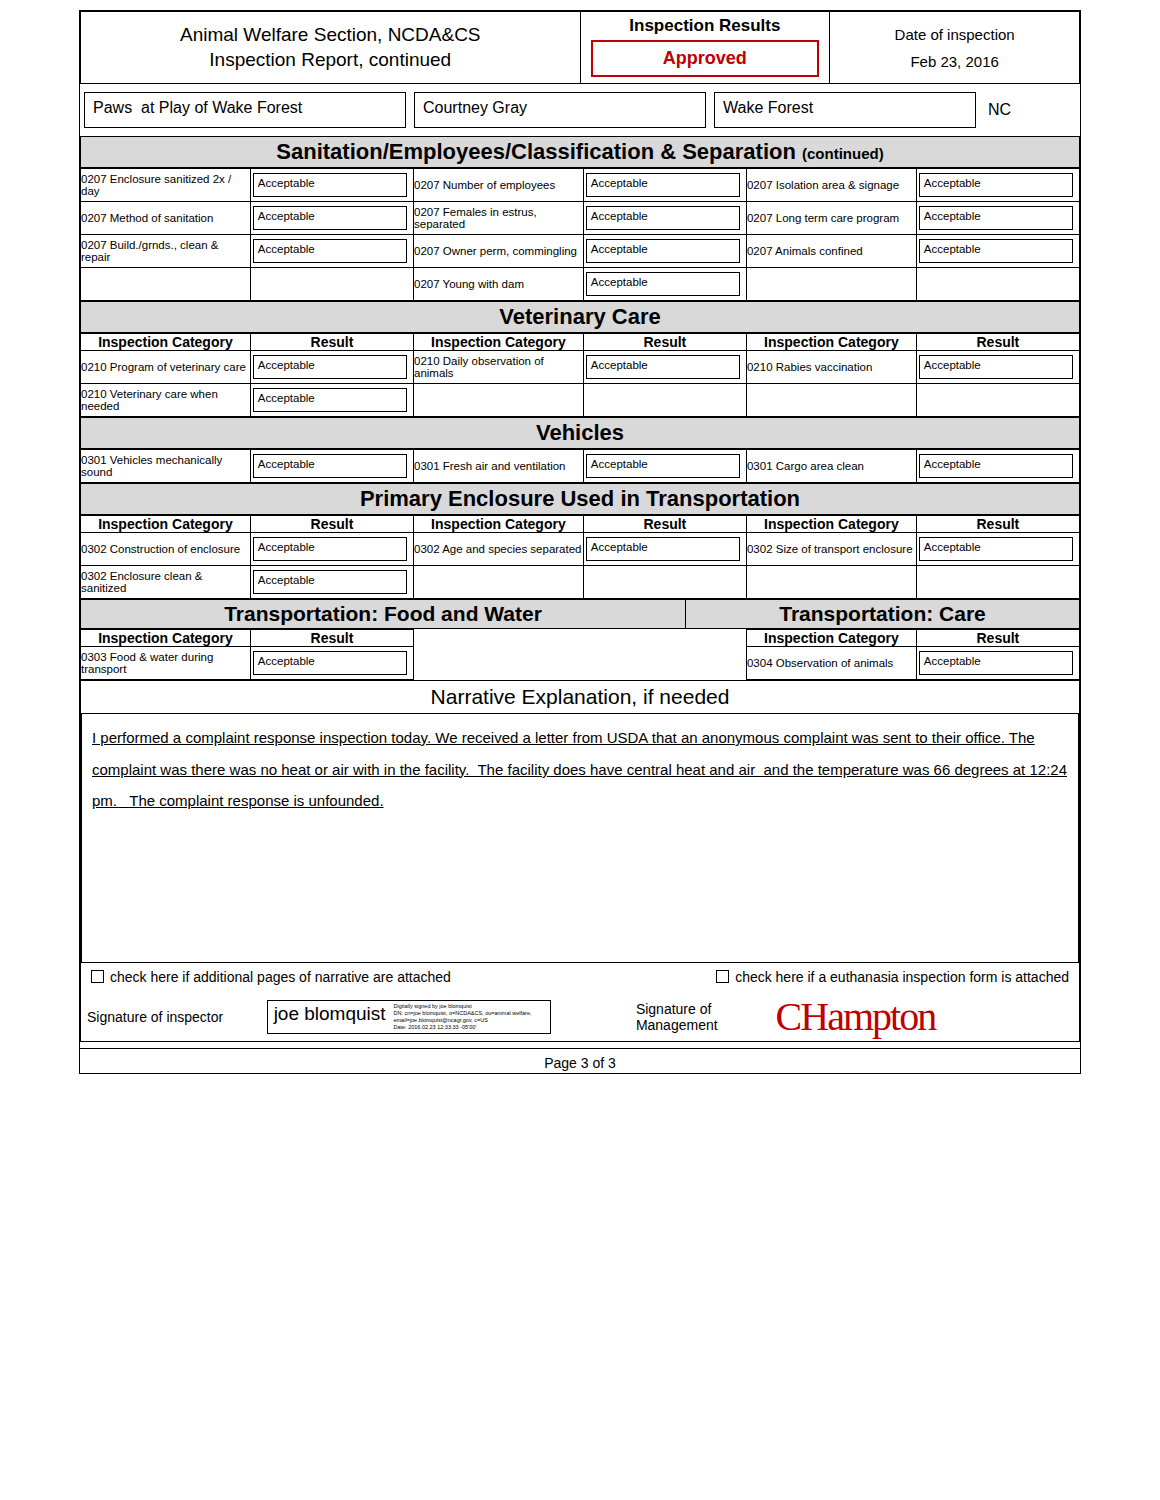| Animal Welfare Section, NCDA&CS Inspection Report, continued | Inspection Results Approved | Date of inspection Feb 23, 2016 |
| Paws at Play of Wake Forest | Courtney Gray | Wake Forest | NC |
Sanitation/Employees/Classification & Separation (continued)
| 0207 Enclosure sanitized 2x / day | Acceptable | 0207 Number of employees | Acceptable | 0207 Isolation area & signage | Acceptable |
| 0207 Method of sanitation | Acceptable | 0207 Females in estrus, separated | Acceptable | 0207 Long term care program | Acceptable |
| 0207 Build./grnds., clean & repair | Acceptable | 0207 Owner perm, commingling | Acceptable | 0207 Animals confined | Acceptable |
| | | 0207 Young with dam | Acceptable | | |
Veterinary Care
| Inspection Category | Result | Inspection Category | Result | Inspection Category | Result |
| 0210 Program of veterinary care | Acceptable | 0210 Daily observation of animals | Acceptable | 0210 Rabies vaccination | Acceptable |
| 0210 Veterinary care when needed | Acceptable | | | | |
Vehicles
| 0301 Vehicles mechanically sound | Acceptable | 0301 Fresh air and ventilation | Acceptable | 0301 Cargo area clean | Acceptable |
Primary Enclosure Used in Transportation
| Inspection Category | Result | Inspection Category | Result | Inspection Category | Result |
| 0302 Construction of enclosure | Acceptable | 0302 Age and species separated | Acceptable | 0302 Size of transport enclosure | Acceptable |
| 0302 Enclosure clean & sanitized | Acceptable | | | | |
| Transportation: Food and Water | Transportation: Care |
| Inspection Category | Result | | | Inspection Category | Result |
| 0303 Food & water during transport | Acceptable | | | 0304 Observation of animals | Acceptable |
Narrative Explanation, if needed
I performed a complaint response inspection today. We received a letter from USDA that an anonymous complaint was sent to their office. The complaint was there was no heat or air with in the facility. The facility does have central heat and air and the temperature was 66 degrees at 12:24 pm. The complaint response is unfounded.
check here if additional pages of narrative are attached
check here if a euthanasia inspection form is attached
| Signature of inspector | joe blomquist Digitally signed by joe blomquist DN: cn=joe blomquist, o=NCDA&CS, ou=animal welfare, email=joe.blomquist@ncagr.gov, c=US Date: 2016.02.23 12:33:33 -05'00' | Signature of Management | CHampton |
Page 3 of 3